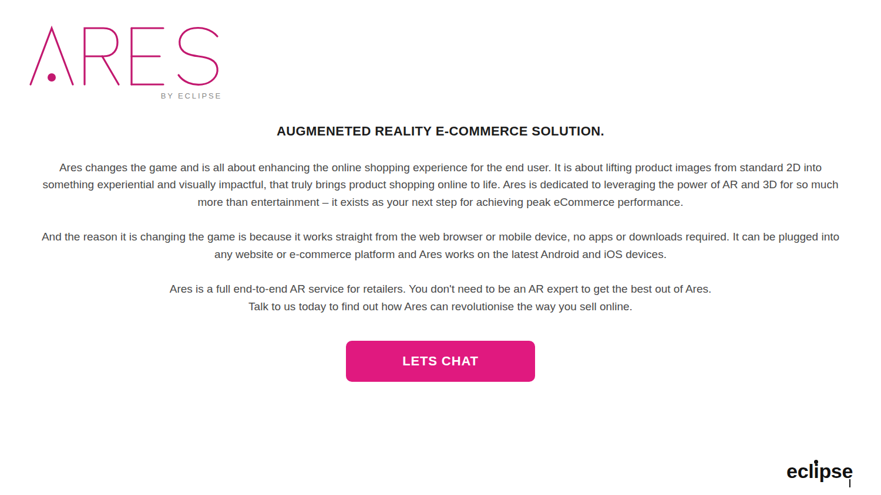by Eclipse
AUGMENETED REALITY E-COMMERCE SOLUTION.
Ares changes the game and is all about enhancing the online shopping experience for the end user. It is about lifting product images from standard 2D into something experiential and visually impactful, that truly brings product shopping online to life. Ares is dedicated to leveraging the power of AR and 3D for so much more than entertainment – it exists as your next step for achieving peak eCommerce performance.
And the reason it is changing the game is because it works straight from the web browser or mobile device, no apps or downloads required. It can be plugged into any website or e-commerce platform and Ares works on the latest Android and iOS devices.
Ares is a full end-to-end AR service for retailers. You don't need to be an AR expert to get the best out of Ares.
Talk to us today to find out how Ares can revolutionise the way you sell online.
LETS CHAT
eclipse